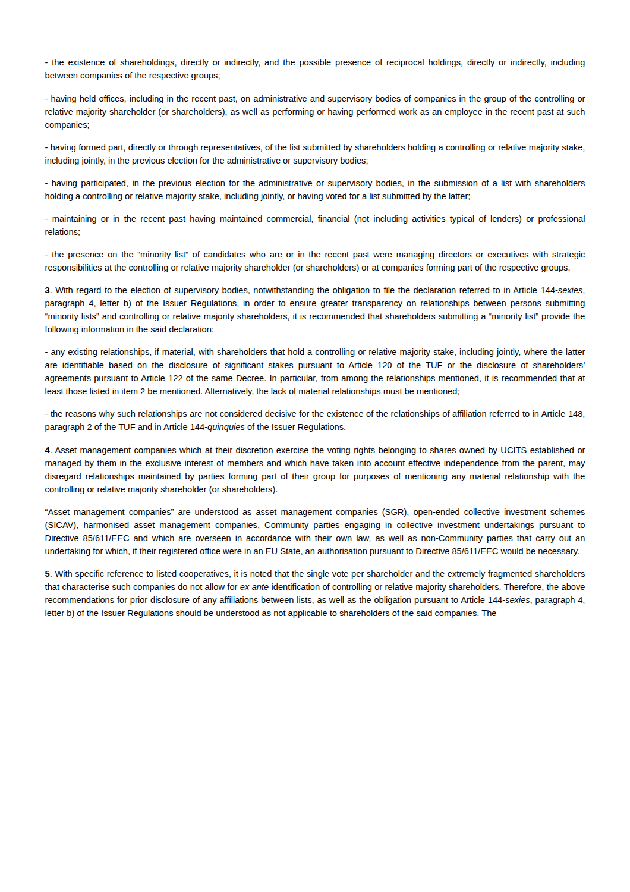- the existence of shareholdings, directly or indirectly, and the possible presence of reciprocal holdings, directly or indirectly, including between companies of the respective groups;
- having held offices, including in the recent past, on administrative and supervisory bodies of companies in the group of the controlling or relative majority shareholder (or shareholders), as well as performing or having performed work as an employee in the recent past at such companies;
- having formed part, directly or through representatives, of the list submitted by shareholders holding a controlling or relative majority stake, including jointly, in the previous election for the administrative or supervisory bodies;
- having participated, in the previous election for the administrative or supervisory bodies, in the submission of a list with shareholders holding a controlling or relative majority stake, including jointly, or having voted for a list submitted by the latter;
- maintaining or in the recent past having maintained commercial, financial (not including activities typical of lenders) or professional relations;
- the presence on the “minority list” of candidates who are or in the recent past were managing directors or executives with strategic responsibilities at the controlling or relative majority shareholder (or shareholders) or at companies forming part of the respective groups.
3. With regard to the election of supervisory bodies, notwithstanding the obligation to file the declaration referred to in Article 144-sexies, paragraph 4, letter b) of the Issuer Regulations, in order to ensure greater transparency on relationships between persons submitting “minority lists” and controlling or relative majority shareholders, it is recommended that shareholders submitting a “minority list” provide the following information in the said declaration:
- any existing relationships, if material, with shareholders that hold a controlling or relative majority stake, including jointly, where the latter are identifiable based on the disclosure of significant stakes pursuant to Article 120 of the TUF or the disclosure of shareholders’ agreements pursuant to Article 122 of the same Decree. In particular, from among the relationships mentioned, it is recommended that at least those listed in item 2 be mentioned. Alternatively, the lack of material relationships must be mentioned;
- the reasons why such relationships are not considered decisive for the existence of the relationships of affiliation referred to in Article 148, paragraph 2 of the TUF and in Article 144-quinquies of the Issuer Regulations.
4. Asset management companies which at their discretion exercise the voting rights belonging to shares owned by UCITS established or managed by them in the exclusive interest of members and which have taken into account effective independence from the parent, may disregard relationships maintained by parties forming part of their group for purposes of mentioning any material relationship with the controlling or relative majority shareholder (or shareholders).
“Asset management companies” are understood as asset management companies (SGR), open-ended collective investment schemes (SICAV), harmonised asset management companies, Community parties engaging in collective investment undertakings pursuant to Directive 85/611/EEC and which are overseen in accordance with their own law, as well as non-Community parties that carry out an undertaking for which, if their registered office were in an EU State, an authorisation pursuant to Directive 85/611/EEC would be necessary.
5. With specific reference to listed cooperatives, it is noted that the single vote per shareholder and the extremely fragmented shareholders that characterise such companies do not allow for ex ante identification of controlling or relative majority shareholders. Therefore, the above recommendations for prior disclosure of any affiliations between lists, as well as the obligation pursuant to Article 144-sexies, paragraph 4, letter b) of the Issuer Regulations should be understood as not applicable to shareholders of the said companies. The